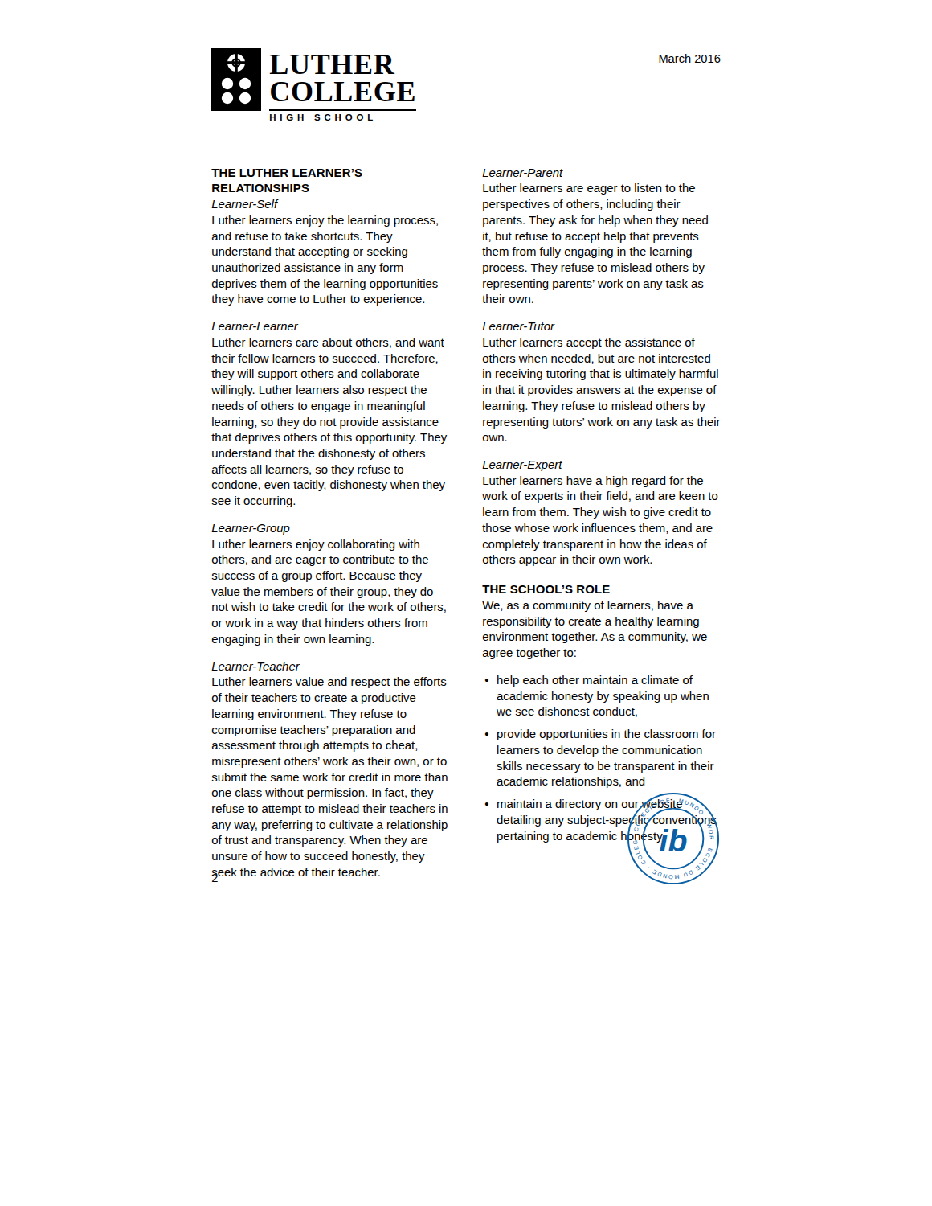LUTHER COLLEGE HIGH SCHOOL
March 2016
THE LUTHER LEARNER’S RELATIONSHIPS
Learner-Self
Luther learners enjoy the learning process, and refuse to take shortcuts. They understand that accepting or seeking unauthorized assistance in any form deprives them of the learning opportunities they have come to Luther to experience.
Learner-Learner
Luther learners care about others, and want their fellow learners to succeed. Therefore, they will support others and collaborate willingly. Luther learners also respect the needs of others to engage in meaningful learning, so they do not provide assistance that deprives others of this opportunity. They understand that the dishonesty of others affects all learners, so they refuse to condone, even tacitly, dishonesty when they see it occurring.
Learner-Group
Luther learners enjoy collaborating with others, and are eager to contribute to the success of a group effort. Because they value the members of their group, they do not wish to take credit for the work of others, or work in a way that hinders others from engaging in their own learning.
Learner-Teacher
Luther learners value and respect the efforts of their teachers to create a productive learning environment. They refuse to compromise teachers’ preparation and assessment through attempts to cheat, misrepresent others’ work as their own, or to submit the same work for credit in more than one class without permission. In fact, they refuse to attempt to mislead their teachers in any way, preferring to cultivate a relationship of trust and transparency. When they are unsure of how to succeed honestly, they seek the advice of their teacher.
Learner-Parent
Luther learners are eager to listen to the perspectives of others, including their parents. They ask for help when they need it, but refuse to accept help that prevents them from fully engaging in the learning process. They refuse to mislead others by representing parents’ work on any task as their own.
Learner-Tutor
Luther learners accept the assistance of others when needed, but are not interested in receiving tutoring that is ultimately harmful in that it provides answers at the expense of learning. They refuse to mislead others by representing tutors’ work on any task as their own.
Learner-Expert
Luther learners have a high regard for the work of experts in their field, and are keen to learn from them. They wish to give credit to those whose work influences them, and are completely transparent in how the ideas of others appear in their own work.
THE SCHOOL’S ROLE
We, as a community of learners, have a responsibility to create a healthy learning environment together. As a community, we agree together to:
help each other maintain a climate of academic honesty by speaking up when we see dishonest conduct,
provide opportunities in the classroom for learners to develop the communication skills necessary to be transparent in their academic relationships, and
maintain a directory on our website detailing any subject-specific conventions pertaining to academic honesty.
2
COLEGIO DEL MUNDO · WORLD SCHOOL ÉCOLE DU MONDE · COLEGIO DEL MUNDO ib ®